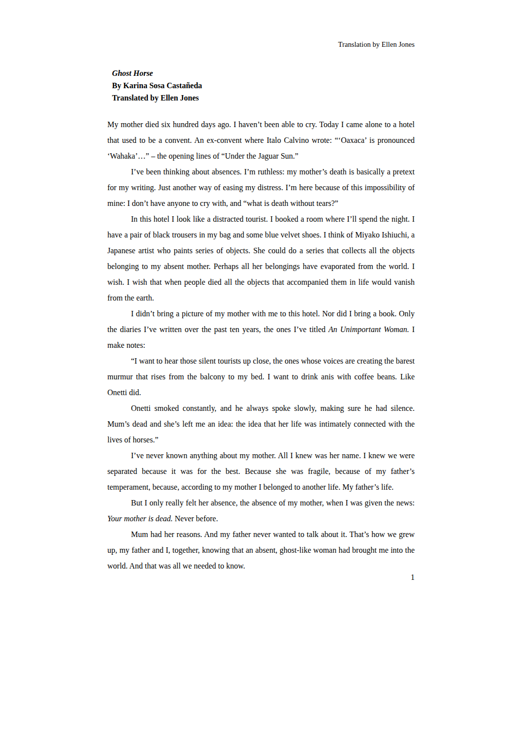Translation by Ellen Jones
Ghost Horse
By Karina Sosa Castañeda
Translated by Ellen Jones
My mother died six hundred days ago. I haven’t been able to cry. Today I came alone to a hotel that used to be a convent. An ex-convent where Italo Calvino wrote: “‘Oaxaca’ is pronounced ‘Wahaka’…” – the opening lines of “Under the Jaguar Sun.”
I’ve been thinking about absences. I’m ruthless: my mother’s death is basically a pretext for my writing. Just another way of easing my distress. I’m here because of this impossibility of mine: I don’t have anyone to cry with, and “what is death without tears?”
In this hotel I look like a distracted tourist. I booked a room where I’ll spend the night. I have a pair of black trousers in my bag and some blue velvet shoes. I think of Miyako Ishiuchi, a Japanese artist who paints series of objects. She could do a series that collects all the objects belonging to my absent mother. Perhaps all her belongings have evaporated from the world. I wish. I wish that when people died all the objects that accompanied them in life would vanish from the earth.
I didn’t bring a picture of my mother with me to this hotel. Nor did I bring a book. Only the diaries I’ve written over the past ten years, the ones I’ve titled An Unimportant Woman. I make notes:
“I want to hear those silent tourists up close, the ones whose voices are creating the barest murmur that rises from the balcony to my bed. I want to drink anis with coffee beans. Like Onetti did.
Onetti smoked constantly, and he always spoke slowly, making sure he had silence. Mum’s dead and she’s left me an idea: the idea that her life was intimately connected with the lives of horses.”
I’ve never known anything about my mother. All I knew was her name. I knew we were separated because it was for the best. Because she was fragile, because of my father’s temperament, because, according to my mother I belonged to another life. My father’s life.
But I only really felt her absence, the absence of my mother, when I was given the news: Your mother is dead. Never before.
Mum had her reasons. And my father never wanted to talk about it. That’s how we grew up, my father and I, together, knowing that an absent, ghost-like woman had brought me into the world. And that was all we needed to know.
1